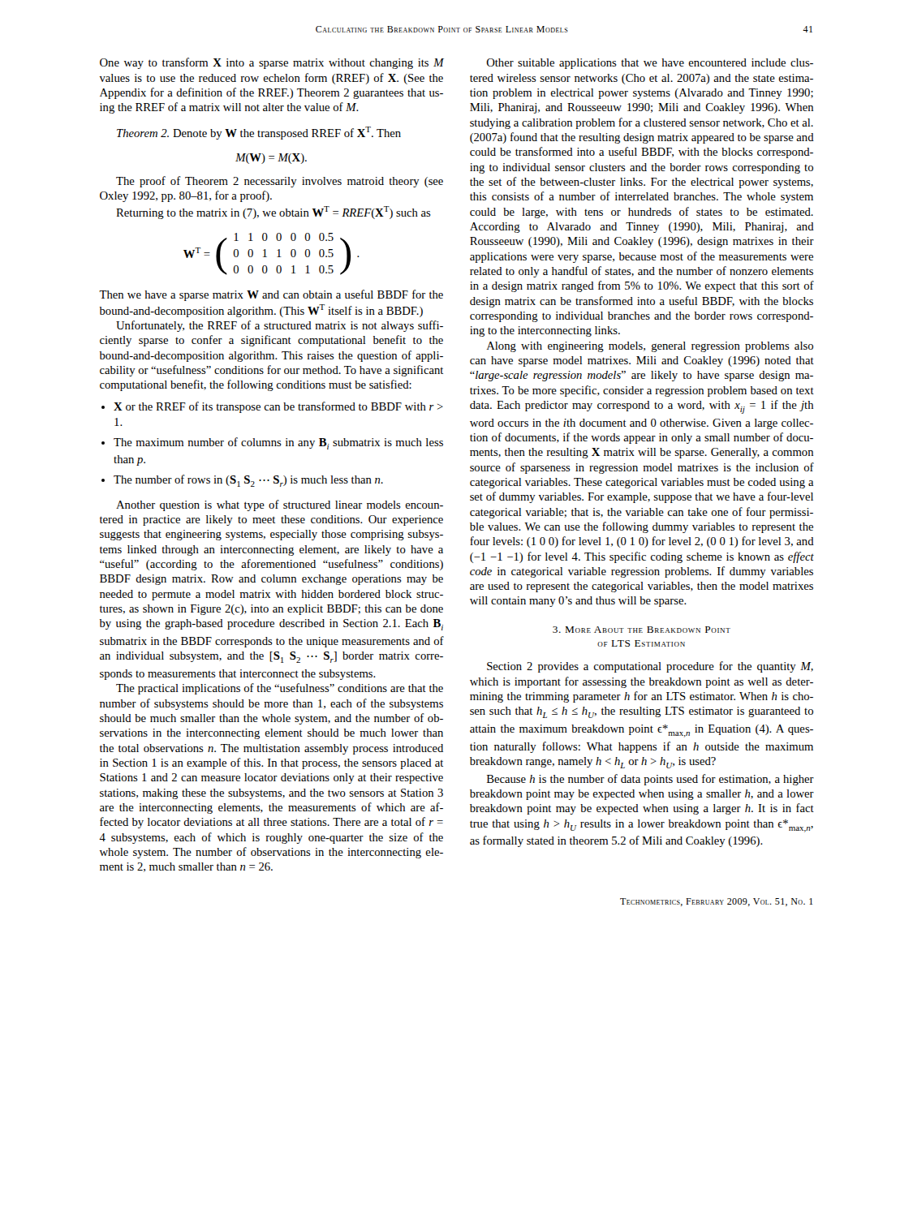Calculating the Breakdown Point of Sparse Linear Models 41
One way to transform X into a sparse matrix without changing its M values is to use the reduced row echelon form (RREF) of X. (See the Appendix for a definition of the RREF.) Theorem 2 guarantees that using the RREF of a matrix will not alter the value of M.
Theorem 2. Denote by W the transposed RREF of XT. Then
M(W) = M(X).
The proof of Theorem 2 necessarily involves matroid theory (see Oxley 1992, pp. 80–81, for a proof).
Returning to the matrix in (7), we obtain WT = RREF(XT) such as
WT = (
| 1 | 1 | 0 | 0 | 0 | 0 | 0.5 |
| 0 | 0 | 1 | 1 | 0 | 0 | 0.5 |
| 0 | 0 | 0 | 0 | 1 | 1 | 0.5 |
) .
Then we have a sparse matrix W and can obtain a useful BBDF for the bound-and-decomposition algorithm. (This WT itself is in a BBDF.)
Unfortunately, the RREF of a structured matrix is not always sufficiently sparse to confer a significant computational benefit to the bound-and-decomposition algorithm. This raises the question of applicability or “usefulness” conditions for our method. To have a significant computational benefit, the following conditions must be satisfied:
X or the RREF of its transpose can be transformed to BBDF with r > 1.
The maximum number of columns in any Bi submatrix is much less than p.
The number of rows in (S1 S2 ⋯ Sr) is much less than n.
Another question is what type of structured linear models encountered in practice are likely to meet these conditions. Our experience suggests that engineering systems, especially those comprising subsystems linked through an interconnecting element, are likely to have a “useful” (according to the aforementioned “usefulness” conditions) BBDF design matrix. Row and column exchange operations may be needed to permute a model matrix with hidden bordered block structures, as shown in Figure 2(c), into an explicit BBDF; this can be done by using the graph-based procedure described in Section 2.1. Each Bi submatrix in the BBDF corresponds to the unique measurements and of an individual subsystem, and the [S1 S2 ⋯ Sr] border matrix corresponds to measurements that interconnect the subsystems.
The practical implications of the “usefulness” conditions are that the number of subsystems should be more than 1, each of the subsystems should be much smaller than the whole system, and the number of observations in the interconnecting element should be much lower than the total observations n. The multistation assembly process introduced in Section 1 is an example of this. In that process, the sensors placed at Stations 1 and 2 can measure locator deviations only at their respective stations, making these the subsystems, and the two sensors at Station 3 are the interconnecting elements, the measurements of which are affected by locator deviations at all three stations. There are a total of r = 4 subsystems, each of which is roughly one-quarter the size of the whole system. The number of observations in the interconnecting element is 2, much smaller than n = 26.
Other suitable applications that we have encountered include clustered wireless sensor networks (Cho et al. 2007a) and the state estimation problem in electrical power systems (Alvarado and Tinney 1990; Mili, Phaniraj, and Rousseeuw 1990; Mili and Coakley 1996). When studying a calibration problem for a clustered sensor network, Cho et al. (2007a) found that the resulting design matrix appeared to be sparse and could be transformed into a useful BBDF, with the blocks corresponding to individual sensor clusters and the border rows corresponding to the set of the between-cluster links. For the electrical power systems, this consists of a number of interrelated branches. The whole system could be large, with tens or hundreds of states to be estimated. According to Alvarado and Tinney (1990), Mili, Phaniraj, and Rousseeuw (1990), Mili and Coakley (1996), design matrixes in their applications were very sparse, because most of the measurements were related to only a handful of states, and the number of nonzero elements in a design matrix ranged from 5% to 10%. We expect that this sort of design matrix can be transformed into a useful BBDF, with the blocks corresponding to individual branches and the border rows corresponding to the interconnecting links.
Along with engineering models, general regression problems also can have sparse model matrixes. Mili and Coakley (1996) noted that “large-scale regression models” are likely to have sparse design matrixes. To be more specific, consider a regression problem based on text data. Each predictor may correspond to a word, with xij = 1 if the jth word occurs in the ith document and 0 otherwise. Given a large collection of documents, if the words appear in only a small number of documents, then the resulting X matrix will be sparse. Generally, a common source of sparseness in regression model matrixes is the inclusion of categorical variables. These categorical variables must be coded using a set of dummy variables. For example, suppose that we have a four-level categorical variable; that is, the variable can take one of four permissible values. We can use the following dummy variables to represent the four levels: (1 0 0) for level 1, (0 1 0) for level 2, (0 0 1) for level 3, and (−1 −1 −1) for level 4. This specific coding scheme is known as effect code in categorical variable regression problems. If dummy variables are used to represent the categorical variables, then the model matrixes will contain many 0’s and thus will be sparse.
3. More About the Breakdown Point
of LTS Estimation
Section 2 provides a computational procedure for the quantity M, which is important for assessing the breakdown point as well as determining the trimming parameter h for an LTS estimator. When h is chosen such that hL ≤ h ≤ hU, the resulting LTS estimator is guaranteed to attain the maximum breakdown point ϵ*max,n in Equation (4). A question naturally follows: What happens if an h outside the maximum breakdown range, namely h < hL or h > hU, is used?
Because h is the number of data points used for estimation, a higher breakdown point may be expected when using a smaller h, and a lower breakdown point may be expected when using a larger h. It is in fact true that using h > hU results in a lower breakdown point than ϵ*max,n, as formally stated in theorem 5.2 of Mili and Coakley (1996).
Technometrics, February 2009, Vol. 51, No. 1